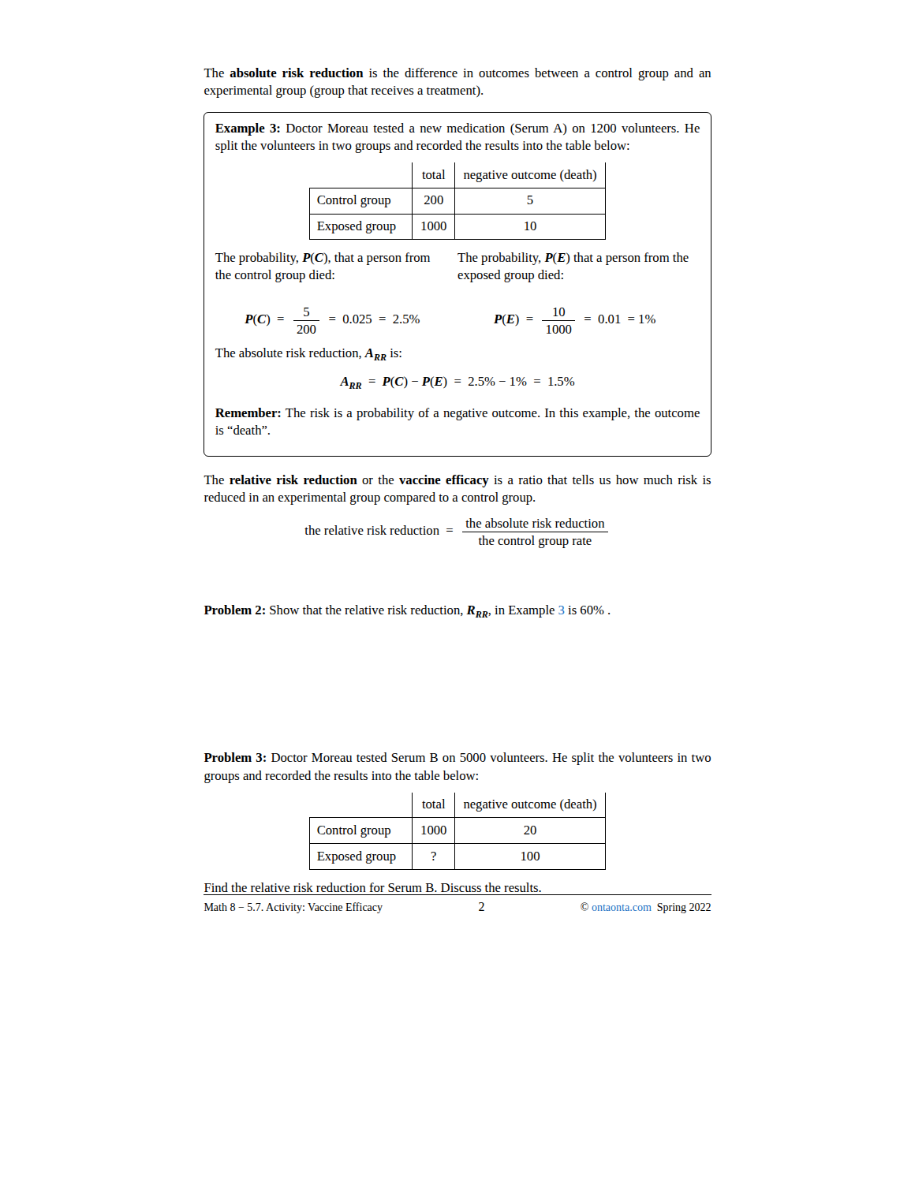The absolute risk reduction is the difference in outcomes between a control group and an experimental group (group that receives a treatment).
Example 3: Doctor Moreau tested a new medication (Serum A) on 1200 volunteers. He split the volunteers in two groups and recorded the results into the table below:
| | total | negative outcome (death) |
| Control group | 200 | 5 |
| Exposed group | 1000 | 10 |
The probability, P(C), that a person from the control group died:
The probability, P(E) that a person from the exposed group died:
P(C) = 5200 = 0.025 = 2.5%
P(E) = 101000 = 0.01 = 1%
The absolute risk reduction, ARR is:
ARR = P(C) − P(E) = 2.5% − 1% = 1.5%
Remember: The risk is a probability of a negative outcome. In this example, the outcome is “death”.
The relative risk reduction or the vaccine efficacy is a ratio that tells us how much risk is reduced in an experimental group compared to a control group.
the relative risk reduction = the absolute risk reduction the control group rate
Problem 2: Show that the relative risk reduction, RRR, in Example 3 is 60% .
Problem 3: Doctor Moreau tested Serum B on 5000 volunteers. He split the volunteers in two groups and recorded the results into the table below:
| | total | negative outcome (death) |
| Control group | 1000 | 20 |
| Exposed group | ? | 100 |
Find the relative risk reduction for Serum B. Discuss the results.
Math 8 − 5.7. Activity: Vaccine Efficacy
2
© ontaonta.com Spring 2022